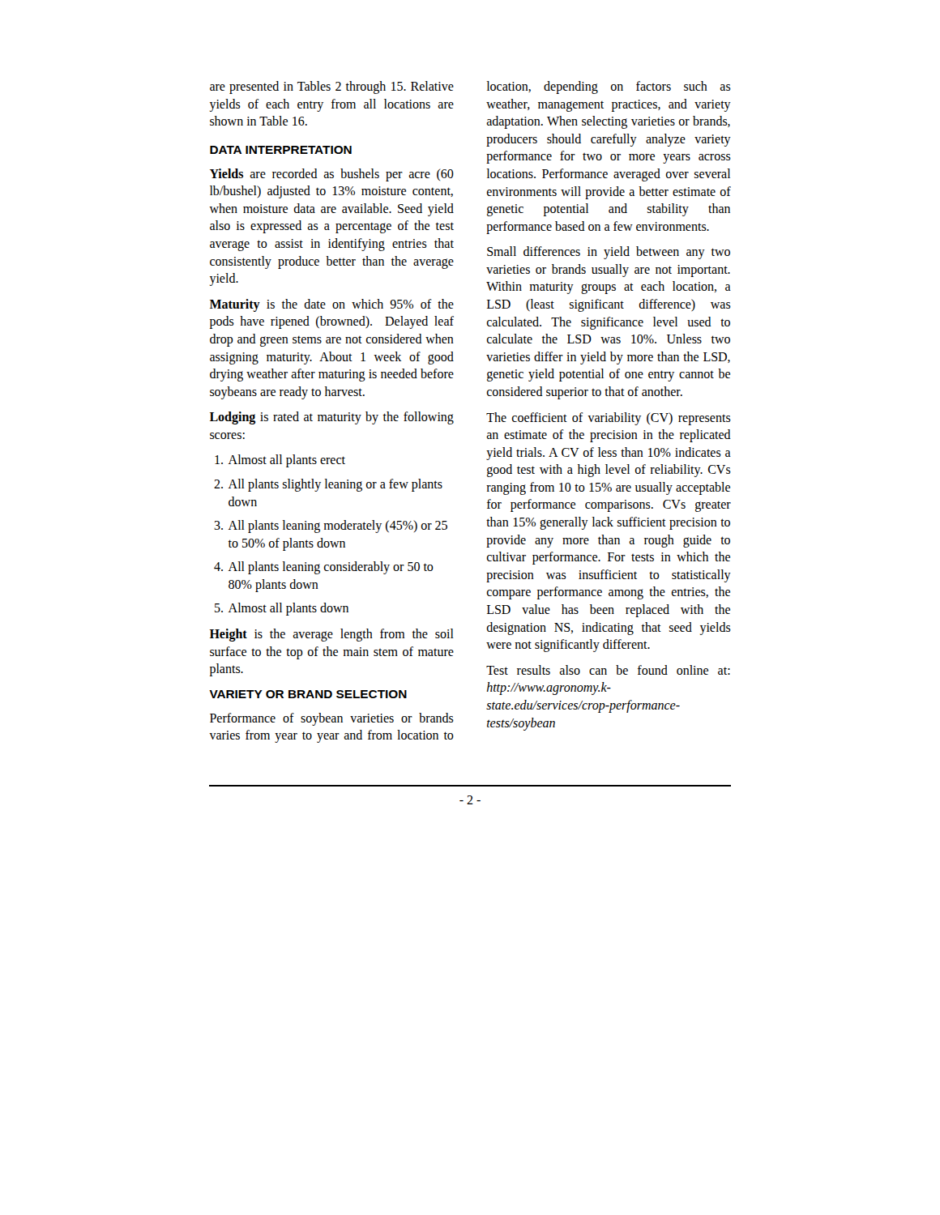are presented in Tables 2 through 15. Relative yields of each entry from all locations are shown in Table 16.
DATA INTERPRETATION
Yields are recorded as bushels per acre (60 lb/bushel) adjusted to 13% moisture content, when moisture data are available. Seed yield also is expressed as a percentage of the test average to assist in identifying entries that consistently produce better than the average yield.
Maturity is the date on which 95% of the pods have ripened (browned). Delayed leaf drop and green stems are not considered when assigning maturity. About 1 week of good drying weather after maturing is needed before soybeans are ready to harvest.
Lodging is rated at maturity by the following scores:
Almost all plants erect
All plants slightly leaning or a few plants down
All plants leaning moderately (45%) or 25 to 50% of plants down
All plants leaning considerably or 50 to 80% plants down
Almost all plants down
Height is the average length from the soil surface to the top of the main stem of mature plants.
VARIETY OR BRAND SELECTION
Performance of soybean varieties or brands varies from year to year and from location to location, depending on factors such as weather, management practices, and variety adaptation. When selecting varieties or brands, producers should carefully analyze variety performance for two or more years across locations. Performance averaged over several environments will provide a better estimate of genetic potential and stability than performance based on a few environments.
Small differences in yield between any two varieties or brands usually are not important. Within maturity groups at each location, a LSD (least significant difference) was calculated. The significance level used to calculate the LSD was 10%. Unless two varieties differ in yield by more than the LSD, genetic yield potential of one entry cannot be considered superior to that of another.
The coefficient of variability (CV) represents an estimate of the precision in the replicated yield trials. A CV of less than 10% indicates a good test with a high level of reliability. CVs ranging from 10 to 15% are usually acceptable for performance comparisons. CVs greater than 15% generally lack sufficient precision to provide any more than a rough guide to cultivar performance. For tests in which the precision was insufficient to statistically compare performance among the entries, the LSD value has been replaced with the designation NS, indicating that seed yields were not significantly different.
Test results also can be found online at: http://www.agronomy.k-state.edu/services/crop-performance-tests/soybean
- 2 -